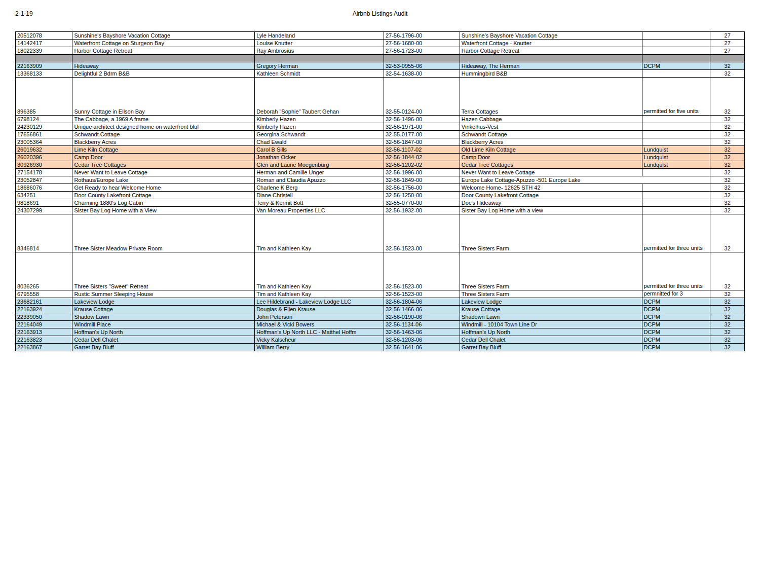2-1-19
Airbnb Listings Audit
| 20512078 | Sunshine's Bayshore Vacation Cottage | Lyle Handeland | 27-56-1796-00 | Sunshine's Bayshore Vacation Cottage | | 27 |
| 14142417 | Waterfront Cottage on Sturgeon Bay | Louise Knutter | 27-56-1680-00 | Waterfront Cottage - Knutter | | 27 |
| 18022339 | Harbor Cottage Retreat | Ray Ambrosius | 27-56-1723-00 | Harbor Cottage Retreat | | 27 |
| 22163909 | Hideaway | Gregory Herman | 32-53-0955-06 | Hideaway, The Herman | DCPM | 32 |
| 13368133 | Delightful 2 Bdrm B&B | Kathleen Schmidt | 32-54-1638-00 | Hummingbird B&B | | 32 |
| 896385 | Sunny Cottage in Ellson Bay | Deborah "Sophie" Taubert Gehan | 32-55-0124-00 | Terra Cottages | permitted for five units | 32 |
| 6798124 | The Cabbage, a 1969 A frame | Kimberly Hazen | 32-56-1496-00 | Hazen Cabbage | | 32 |
| 24230129 | Unique architect designed home on waterfront bluf | Kimberly Hazen | 32-56-1971-00 | Vinkelhus-Vest | | 32 |
| 17656861 | Schwandt Cottage | Georgina Schwandt | 32-55-0177-00 | Schwandt Cottage | | 32 |
| 23005364 | Blackberry Acres | Chad Ewald | 32-56-1847-00 | Blackberry Acres | | 32 |
| 26019632 | Lime Kiln Cottage | Carol B Sills | 32-56-1107-02 | Old Lime Kiln Cottage | Lundquist | 32 |
| 26020396 | Camp Door | Jonathan Ocker | 32-56-1844-02 | Camp Door | Lundquist | 32 |
| 30926930 | Cedar Tree Cottages | Glen and Laurie Moegenburg | 32-56-1202-02 | Cedar Tree Cottages | Lundquist | 32 |
| 27154178 | Never Want to Leave Cottage | Herman and Camille Unger | 32-56-1996-00 | Never Want to Leave Cottage | | 32 |
| 23052847 | Rothaus/Europe Lake | Roman and Claudia Apuzzo | 32-56-1849-00 | Europe Lake Cottage-Apuzzo -501 Europe Lake | 32 |
| 18686076 | Get Ready to hear Welcome Home | Charlene K Berg | 32-56-1756-00 | Welcome Home- 12625 STH 42 | | 32 |
| 634251 | Door County Lakefront Cottage | Diane Christell | 32-56-1250-00 | Door County Lakefront Cottage | | 32 |
| 9818691 | Charming 1880's Log Cabin | Terry & Kermit Bott | 32-55-0770-00 | Doc's Hideaway | | 32 |
| 24307299 | Sister Bay Log Home with a View | Van Moreau Properties LLC | 32-56-1932-00 | Sister Bay Log Home with a view | | 32 |
| 8346814 | Three Sister Meadow Private Room | Tim and Kathleen Kay | 32-56-1523-00 | Three Sisters Farm | permitted for three units | 32 |
| 8036265 | Three Sisters "Sweet" Retreat | Tim and Kathleen Kay | 32-56-1523-00 | Three Sisters Farm | permitted for three units | 32 |
| 6795558 | Rustic Summer Sleeping House | Tim and Kathleen Kay | 32-56-1523-00 | Three Sisters Farm | permnitted for 3 | 32 |
| 23682161 | Lakeview Lodge | Lee Hildebrand - Lakeview Lodge LLC | 32-56-1804-06 | Lakeview Lodge | DCPM | 32 |
| 22163924 | Krause Cottage | Douglas & Ellen Krause | 32-56-1466-06 | Krause Cottage | DCPM | 32 |
| 22339050 | Shadow Lawn | John Peterson | 32-56-0190-06 | Shadown Lawn | DCPM | 32 |
| 22164049 | Windmill Place | Michael & Vicki Bowers | 32-56-1134-06 | Windmill - 10104 Town Line Dr | DCPM | 32 |
| 22163913 | Hoffman's Up North | Hoffman's Up North LLC - Matthel Hoffm | 32-56-1463-06 | Hoffman's Up North | DCPM | 32 |
| 22163823 | Cedar Dell Chalet | Vicky Kalscheur | 32-56-1203-06 | Cedar Dell Chalet | DCPM | 32 |
| 22163867 | Garret Bay Bluff | William Berry | 32-56-1641-06 | Garret Bay Bluff | DCPM | 32 |